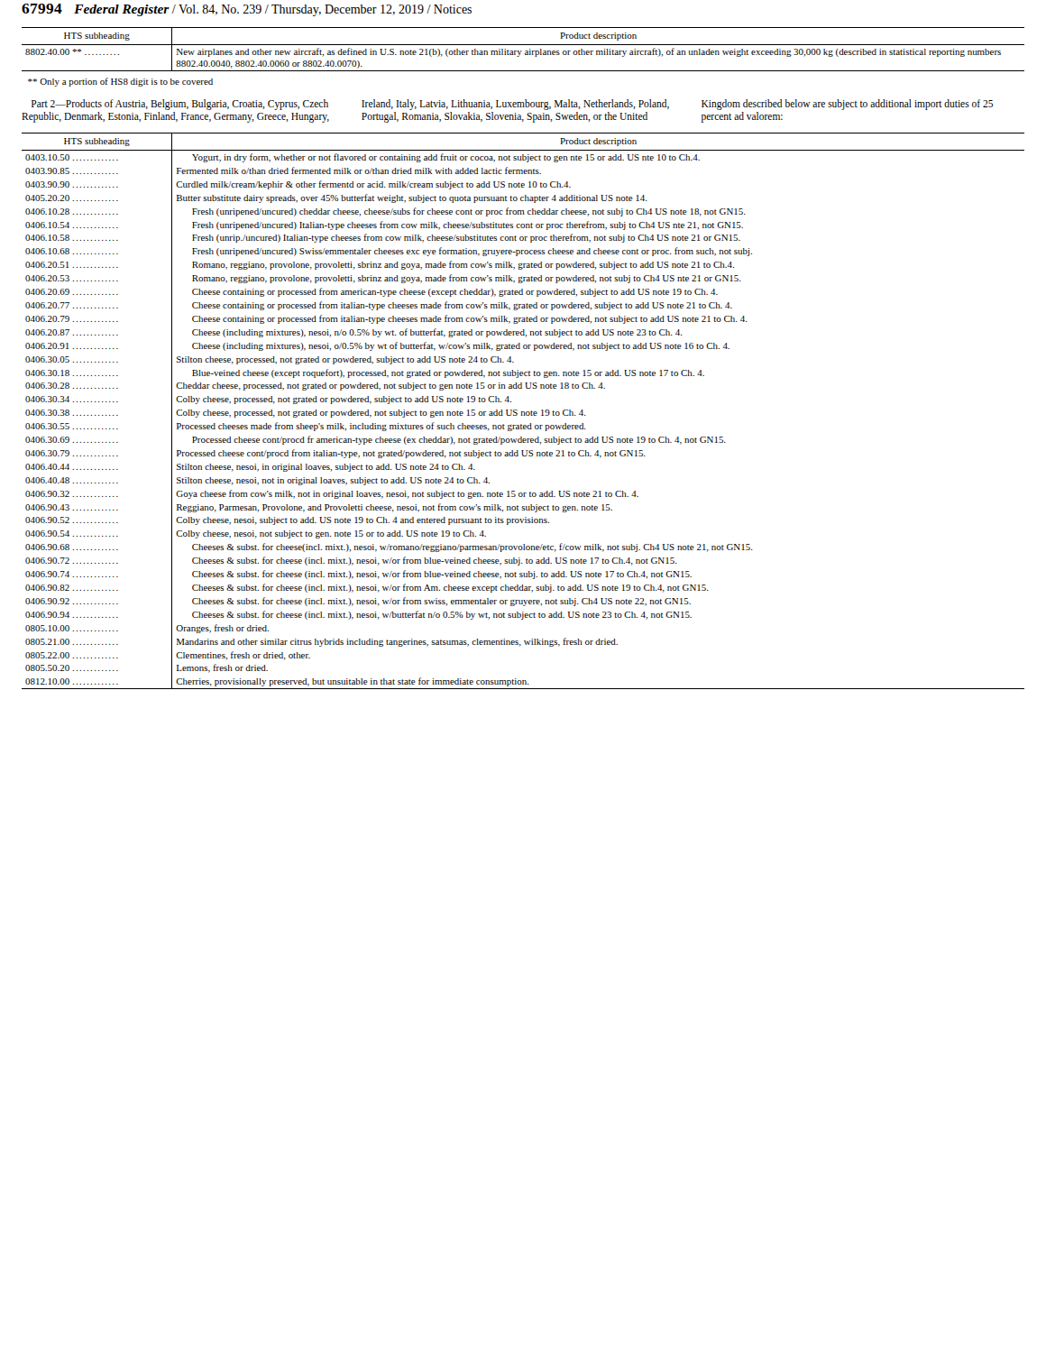67994 Federal Register / Vol. 84, No. 239 / Thursday, December 12, 2019 / Notices
| HTS subheading | Product description |
| --- | --- |
| 8802.40.00 ** .......... | New airplanes and other new aircraft, as defined in U.S. note 21(b), (other than military airplanes or other military aircraft), of an unladen weight exceeding 30,000 kg (described in statistical reporting numbers 8802.40.0040, 8802.40.0060 or 8802.40.0070). |
** Only a portion of HS8 digit is to be covered
Part 2—Products of Austria, Belgium, Bulgaria, Croatia, Cyprus, Czech Republic, Denmark, Estonia, Finland, France, Germany, Greece, Hungary, Ireland, Italy, Latvia, Lithuania, Luxembourg, Malta, Netherlands, Poland, Portugal, Romania, Slovakia, Slovenia, Spain, Sweden, or the United Kingdom described below are subject to additional import duties of 25 percent ad valorem:
| HTS subheading | Product description |
| --- | --- |
| 0403.10.50 ............. | Yogurt, in dry form, whether or not flavored or containing add fruit or cocoa, not subject to gen nte 15 or add. US nte 10 to Ch.4. |
| 0403.90.85 ............. | Fermented milk o/than dried fermented milk or o/than dried milk with added lactic ferments. |
| 0403.90.90 ............. | Curdled milk/cream/kephir & other fermentd or acid. milk/cream subject to add US note 10 to Ch.4. |
| 0405.20.20 ............. | Butter substitute dairy spreads, over 45% butterfat weight, subject to quota pursuant to chapter 4 additional US note 14. |
| 0406.10.28 ............. | Fresh (unripened/uncured) cheddar cheese, cheese/subs for cheese cont or proc from cheddar cheese, not subj to Ch4 US note 18, not GN15. |
| 0406.10.54 ............. | Fresh (unripened/uncured) Italian-type cheeses from cow milk, cheese/substitutes cont or proc therefrom, subj to Ch4 US nte 21, not GN15. |
| 0406.10.58 ............. | Fresh (unrip./uncured) Italian-type cheeses from cow milk, cheese/substitutes cont or proc therefrom, not subj to Ch4 US note 21 or GN15. |
| 0406.10.68 ............. | Fresh (unripened/uncured) Swiss/emmentaler cheeses exc eye formation, gruyere-process cheese and cheese cont or proc. from such, not subj. |
| 0406.20.51 ............. | Romano, reggiano, provolone, provoletti, sbrinz and goya, made from cow's milk, grated or powdered, subject to add US note 21 to Ch.4. |
| 0406.20.53 ............. | Romano, reggiano, provolone, provoletti, sbrinz and goya, made from cow's milk, grated or powdered, not subj to Ch4 US nte 21 or GN15. |
| 0406.20.69 ............. | Cheese containing or processed from american-type cheese (except cheddar), grated or powdered, subject to add US note 19 to Ch. 4. |
| 0406.20.77 ............. | Cheese containing or processed from italian-type cheeses made from cow's milk, grated or powdered, subject to add US note 21 to Ch. 4. |
| 0406.20.79 ............. | Cheese containing or processed from italian-type cheeses made from cow's milk, grated or powdered, not subject to add US note 21 to Ch. 4. |
| 0406.20.87 ............. | Cheese (including mixtures), nesoi, n/o 0.5% by wt. of butterfat, grated or powdered, not subject to add US note 23 to Ch. 4. |
| 0406.20.91 ............. | Cheese (including mixtures), nesoi, o/0.5% by wt of butterfat, w/cow's milk, grated or powdered, not subject to add US note 16 to Ch. 4. |
| 0406.30.05 ............. | Stilton cheese, processed, not grated or powdered, subject to add US note 24 to Ch. 4. |
| 0406.30.18 ............. | Blue-veined cheese (except roquefort), processed, not grated or powdered, not subject to gen. note 15 or add. US note 17 to Ch. 4. |
| 0406.30.28 ............. | Cheddar cheese, processed, not grated or powdered, not subject to gen note 15 or in add US note 18 to Ch. 4. |
| 0406.30.34 ............. | Colby cheese, processed, not grated or powdered, subject to add US note 19 to Ch. 4. |
| 0406.30.38 ............. | Colby cheese, processed, not grated or powdered, not subject to gen note 15 or add US note 19 to Ch. 4. |
| 0406.30.55 ............. | Processed cheeses made from sheep's milk, including mixtures of such cheeses, not grated or powdered. |
| 0406.30.69 ............. | Processed cheese cont/procd fr american-type cheese (ex cheddar), not grated/powdered, subject to add US note 19 to Ch. 4, not GN15. |
| 0406.30.79 ............. | Processed cheese cont/procd from italian-type, not grated/powdered, not subject to add US note 21 to Ch. 4, not GN15. |
| 0406.40.44 ............. | Stilton cheese, nesoi, in original loaves, subject to add. US note 24 to Ch. 4. |
| 0406.40.48 ............. | Stilton cheese, nesoi, not in original loaves, subject to add. US note 24 to Ch. 4. |
| 0406.90.32 ............. | Goya cheese from cow's milk, not in original loaves, nesoi, not subject to gen. note 15 or to add. US note 21 to Ch. 4. |
| 0406.90.43 ............. | Reggiano, Parmesan, Provolone, and Provoletti cheese, nesoi, not from cow's milk, not subject to gen. note 15. |
| 0406.90.52 ............. | Colby cheese, nesoi, subject to add. US note 19 to Ch. 4 and entered pursuant to its provisions. |
| 0406.90.54 ............. | Colby cheese, nesoi, not subject to gen. note 15 or to add. US note 19 to Ch. 4. |
| 0406.90.68 ............. | Cheeses & subst. for cheese(incl. mixt.), nesoi, w/romano/reggiano/parmesan/provolone/etc, f/cow milk, not subj. Ch4 US note 21, not GN15. |
| 0406.90.72 ............. | Cheeses & subst. for cheese (incl. mixt.), nesoi, w/or from blue-veined cheese, subj. to add. US note 17 to Ch.4, not GN15. |
| 0406.90.74 ............. | Cheeses & subst. for cheese (incl. mixt.), nesoi, w/or from blue-veined cheese, not subj. to add. US note 17 to Ch.4, not GN15. |
| 0406.90.82 ............. | Cheeses & subst. for cheese (incl. mixt.), nesoi, w/or from Am. cheese except cheddar, subj. to add. US note 19 to Ch.4, not GN15. |
| 0406.90.92 ............. | Cheeses & subst. for cheese (incl. mixt.), nesoi, w/or from swiss, emmentaler or gruyere, not subj. Ch4 US note 22, not GN15. |
| 0406.90.94 ............. | Cheeses & subst. for cheese (incl. mixt.), nesoi, w/butterfat n/o 0.5% by wt, not subject to add. US note 23 to Ch. 4, not GN15. |
| 0805.10.00 ............. | Oranges, fresh or dried. |
| 0805.21.00 ............. | Mandarins and other similar citrus hybrids including tangerines, satsumas, clementines, wilkings, fresh or dried. |
| 0805.22.00 ............. | Clementines, fresh or dried, other. |
| 0805.50.20 ............. | Lemons, fresh or dried. |
| 0812.10.00 ............. | Cherries, provisionally preserved, but unsuitable in that state for immediate consumption. |